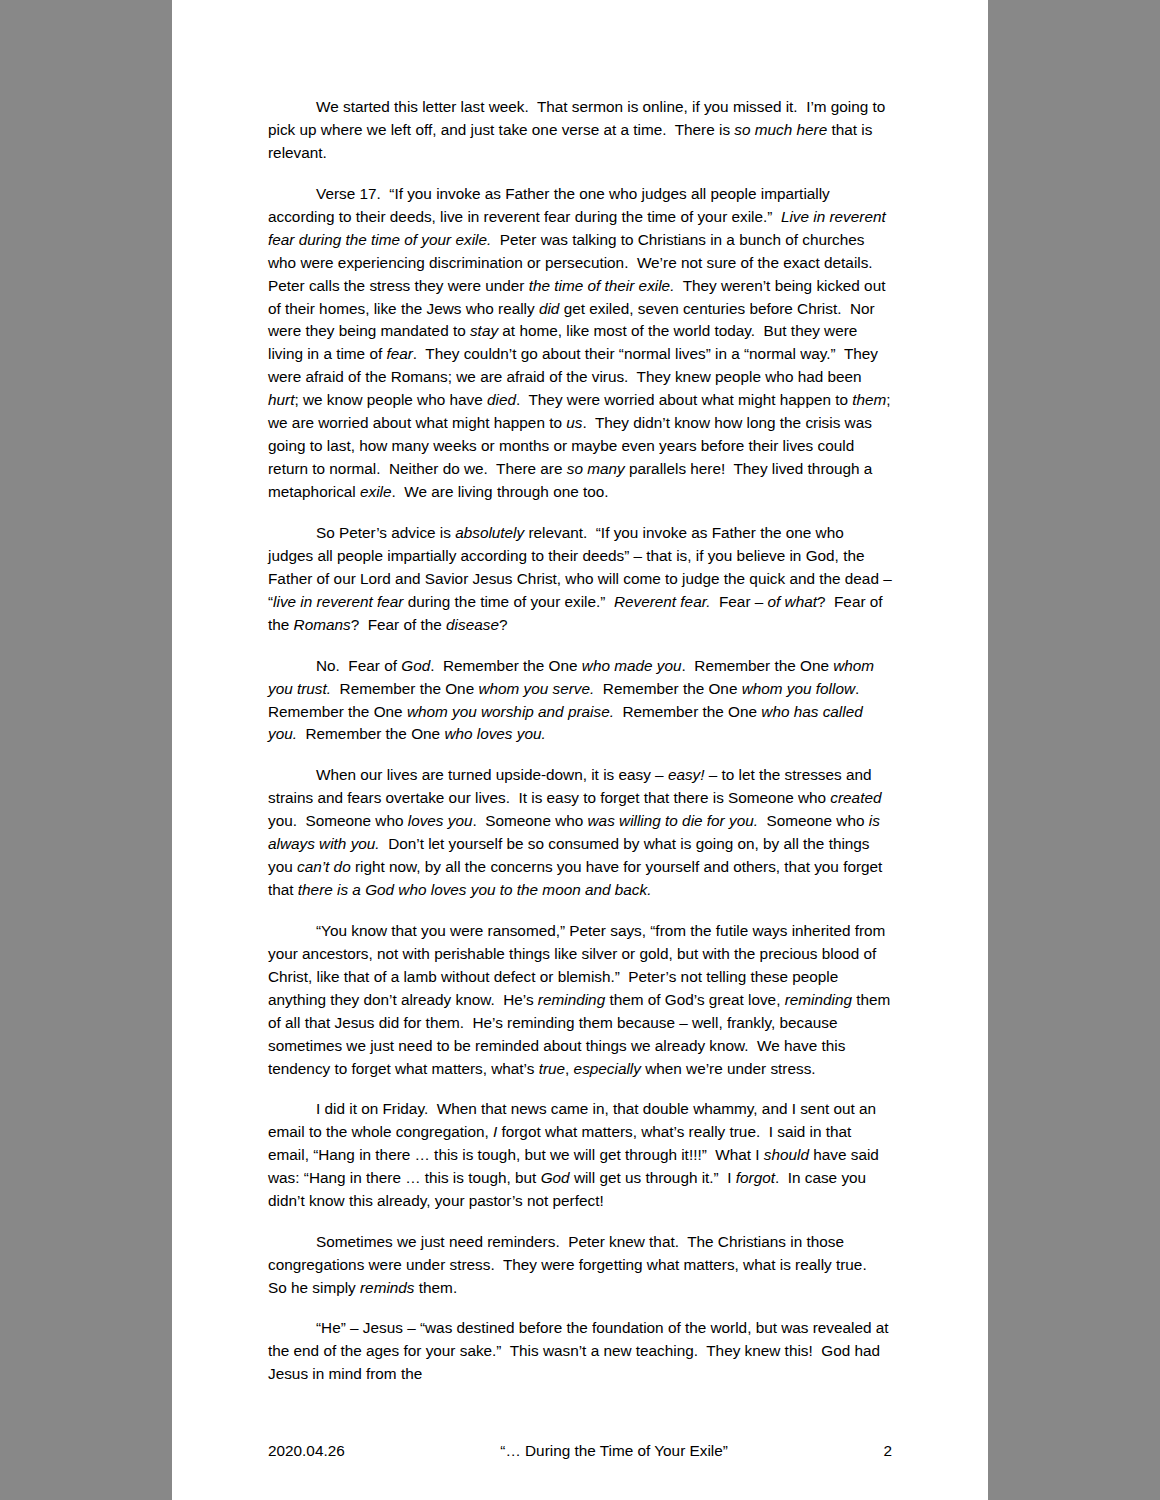We started this letter last week. That sermon is online, if you missed it. I’m going to pick up where we left off, and just take one verse at a time. There is so much here that is relevant.
Verse 17. “If you invoke as Father the one who judges all people impartially according to their deeds, live in reverent fear during the time of your exile.” Live in reverent fear during the time of your exile. Peter was talking to Christians in a bunch of churches who were experiencing discrimination or persecution. We’re not sure of the exact details. Peter calls the stress they were under the time of their exile. They weren’t being kicked out of their homes, like the Jews who really did get exiled, seven centuries before Christ. Nor were they being mandated to stay at home, like most of the world today. But they were living in a time of fear. They couldn’t go about their “normal lives” in a “normal way.” They were afraid of the Romans; we are afraid of the virus. They knew people who had been hurt; we know people who have died. They were worried about what might happen to them; we are worried about what might happen to us. They didn’t know how long the crisis was going to last, how many weeks or months or maybe even years before their lives could return to normal. Neither do we. There are so many parallels here! They lived through a metaphorical exile. We are living through one too.
So Peter’s advice is absolutely relevant. “If you invoke as Father the one who judges all people impartially according to their deeds” – that is, if you believe in God, the Father of our Lord and Savior Jesus Christ, who will come to judge the quick and the dead – “live in reverent fear during the time of your exile.” Reverent fear. Fear – of what? Fear of the Romans? Fear of the disease?
No. Fear of God. Remember the One who made you. Remember the One whom you trust. Remember the One whom you serve. Remember the One whom you follow. Remember the One whom you worship and praise. Remember the One who has called you. Remember the One who loves you.
When our lives are turned upside-down, it is easy – easy! – to let the stresses and strains and fears overtake our lives. It is easy to forget that there is Someone who created you. Someone who loves you. Someone who was willing to die for you. Someone who is always with you. Don’t let yourself be so consumed by what is going on, by all the things you can’t do right now, by all the concerns you have for yourself and others, that you forget that there is a God who loves you to the moon and back.
“You know that you were ransomed,” Peter says, “from the futile ways inherited from your ancestors, not with perishable things like silver or gold, but with the precious blood of Christ, like that of a lamb without defect or blemish.” Peter’s not telling these people anything they don’t already know. He’s reminding them of God’s great love, reminding them of all that Jesus did for them. He’s reminding them because – well, frankly, because sometimes we just need to be reminded about things we already know. We have this tendency to forget what matters, what’s true, especially when we’re under stress.
I did it on Friday. When that news came in, that double whammy, and I sent out an email to the whole congregation, I forgot what matters, what’s really true. I said in that email, “Hang in there … this is tough, but we will get through it!!!” What I should have said was: “Hang in there … this is tough, but God will get us through it.” I forgot. In case you didn’t know this already, your pastor’s not perfect!
Sometimes we just need reminders. Peter knew that. The Christians in those congregations were under stress. They were forgetting what matters, what is really true. So he simply reminds them.
“He” – Jesus – “was destined before the foundation of the world, but was revealed at the end of the ages for your sake.” This wasn’t a new teaching. They knew this! God had Jesus in mind from the
2020.04.26 “… During the Time of Your Exile” 2